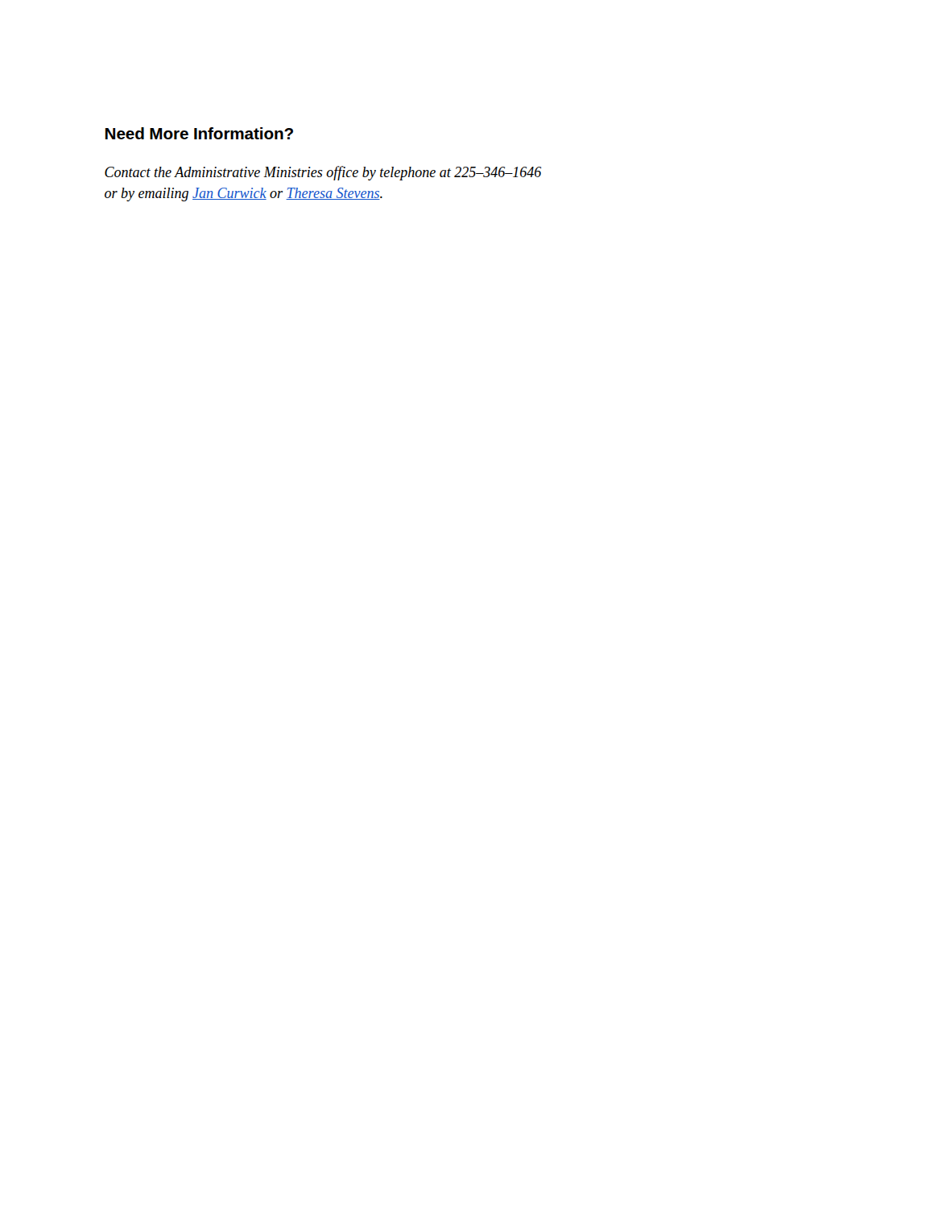Need More Information?
Contact the Administrative Ministries office by telephone at 225–346–1646 or by emailing Jan Curwick or Theresa Stevens.